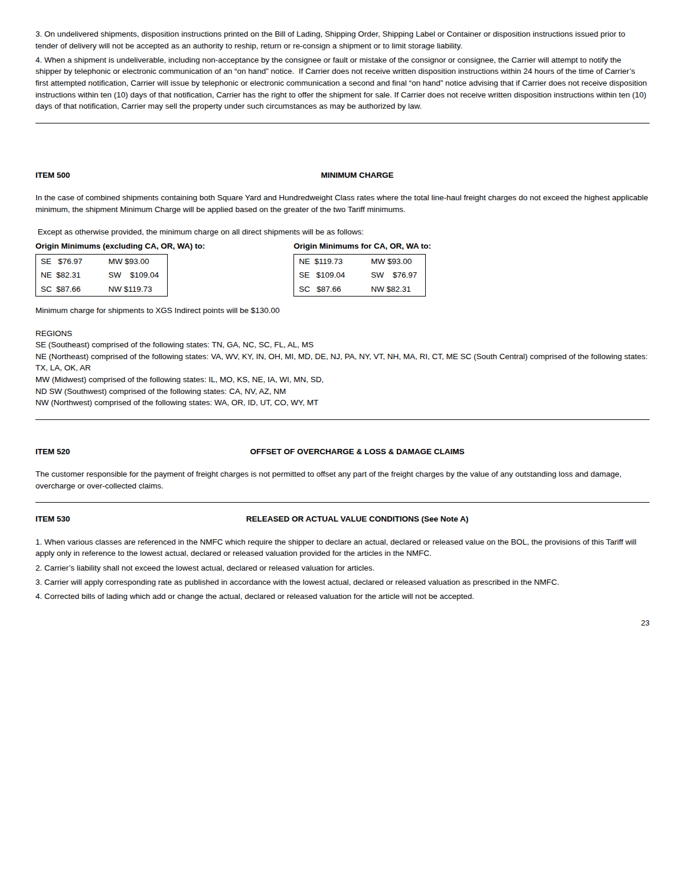3. On undelivered shipments, disposition instructions printed on the Bill of Lading, Shipping Order, Shipping Label or Container or disposition instructions issued prior to tender of delivery will not be accepted as an authority to reship, return or re-consign a shipment or to limit storage liability.
4. When a shipment is undeliverable, including non-acceptance by the consignee or fault or mistake of the consignor or consignee, the Carrier will attempt to notify the shipper by telephonic or electronic communication of an “on hand” notice. If Carrier does not receive written disposition instructions within 24 hours of the time of Carrier’s first attempted notification, Carrier will issue by telephonic or electronic communication a second and final “on hand” notice advising that if Carrier does not receive disposition instructions within ten (10) days of that notification, Carrier has the right to offer the shipment for sale. If Carrier does not receive written disposition instructions within ten (10) days of that notification, Carrier may sell the property under such circumstances as may be authorized by law.
ITEM 500 MINIMUM CHARGE
In the case of combined shipments containing both Square Yard and Hundredweight Class rates where the total line-haul freight charges do not exceed the highest applicable minimum, the shipment Minimum Charge will be applied based on the greater of the two Tariff minimums.
Except as otherwise provided, the minimum charge on all direct shipments will be as follows:
Origin Minimums (excluding CA, OR, WA) to:
| SE $76.97 | MW $93.00 |
| NE $82.31 | SW $109.04 |
| SC $87.66 | NW $119.73 |
Origin Minimums for CA, OR, WA to:
| NE $119.73 | MW $93.00 |
| SE $109.04 | SW $76.97 |
| SC $87.66 | NW $82.31 |
Minimum charge for shipments to XGS Indirect points will be $130.00
REGIONS
SE (Southeast) comprised of the following states: TN, GA, NC, SC, FL, AL, MS
NE (Northeast) comprised of the following states: VA, WV, KY, IN, OH, MI, MD, DE, NJ, PA, NY, VT, NH, MA, RI, CT, ME SC (South Central) comprised of the following states: TX, LA, OK, AR
MW (Midwest) comprised of the following states: IL, MO, KS, NE, IA, WI, MN, SD,
ND SW (Southwest) comprised of the following states: CA, NV, AZ, NM
NW (Northwest) comprised of the following states: WA, OR, ID, UT, CO, WY, MT
ITEM 520 OFFSET OF OVERCHARGE & LOSS & DAMAGE CLAIMS
The customer responsible for the payment of freight charges is not permitted to offset any part of the freight charges by the value of any outstanding loss and damage, overcharge or over-collected claims.
ITEM 530 RELEASED OR ACTUAL VALUE CONDITIONS (See Note A)
1. When various classes are referenced in the NMFC which require the shipper to declare an actual, declared or released value on the BOL, the provisions of this Tariff will apply only in reference to the lowest actual, declared or released valuation provided for the articles in the NMFC.
2. Carrier’s liability shall not exceed the lowest actual, declared or released valuation for articles.
3. Carrier will apply corresponding rate as published in accordance with the lowest actual, declared or released valuation as prescribed in the NMFC.
4. Corrected bills of lading which add or change the actual, declared or released valuation for the article will not be accepted.
23